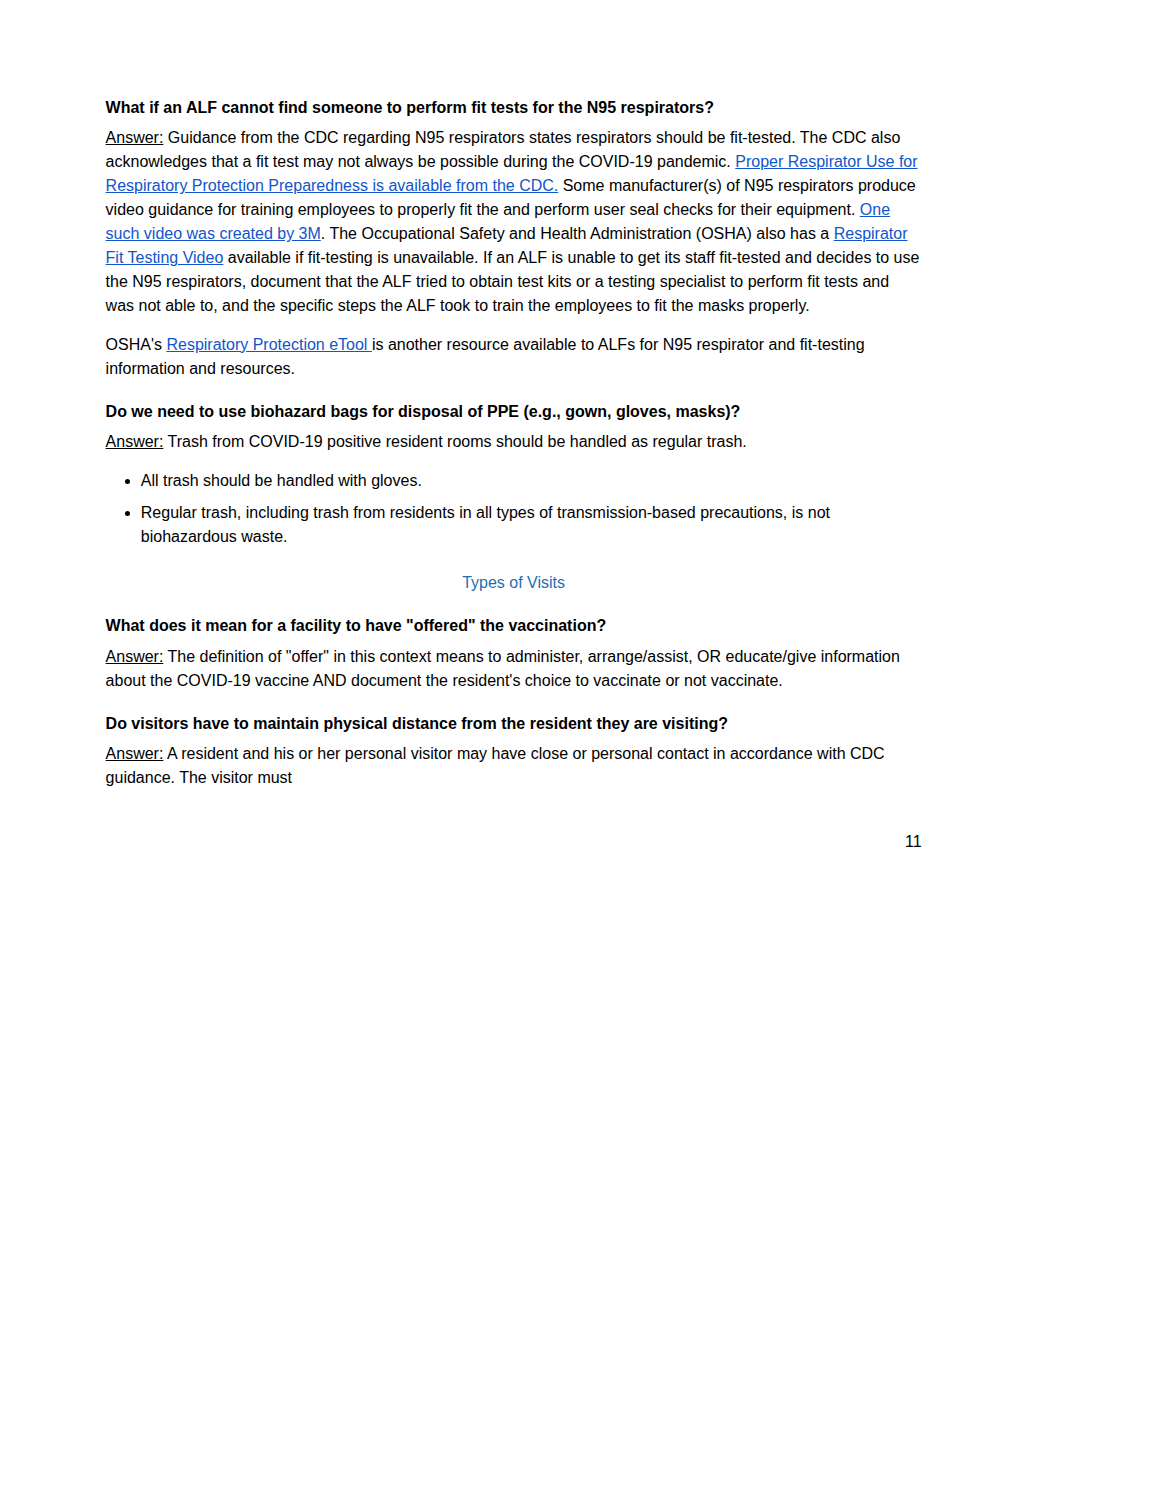What if an ALF cannot find someone to perform fit tests for the N95 respirators?
Answer: Guidance from the CDC regarding N95 respirators states respirators should be fit-tested. The CDC also acknowledges that a fit test may not always be possible during the COVID-19 pandemic. Proper Respirator Use for Respiratory Protection Preparedness is available from the CDC. Some manufacturer(s) of N95 respirators produce video guidance for training employees to properly fit the and perform user seal checks for their equipment. One such video was created by 3M. The Occupational Safety and Health Administration (OSHA) also has a Respirator Fit Testing Video available if fit-testing is unavailable. If an ALF is unable to get its staff fit-tested and decides to use the N95 respirators, document that the ALF tried to obtain test kits or a testing specialist to perform fit tests and was not able to, and the specific steps the ALF took to train the employees to fit the masks properly.
OSHA's Respiratory Protection eTool is another resource available to ALFs for N95 respirator and fit-testing information and resources.
Do we need to use biohazard bags for disposal of PPE (e.g., gown, gloves, masks)?
Answer: Trash from COVID-19 positive resident rooms should be handled as regular trash.
All trash should be handled with gloves.
Regular trash, including trash from residents in all types of transmission-based precautions, is not biohazardous waste.
Types of Visits
What does it mean for a facility to have "offered" the vaccination?
Answer: The definition of "offer" in this context means to administer, arrange/assist, OR educate/give information about the COVID-19 vaccine AND document the resident's choice to vaccinate or not vaccinate.
Do visitors have to maintain physical distance from the resident they are visiting?
Answer: A resident and his or her personal visitor may have close or personal contact in accordance with CDC guidance. The visitor must
11